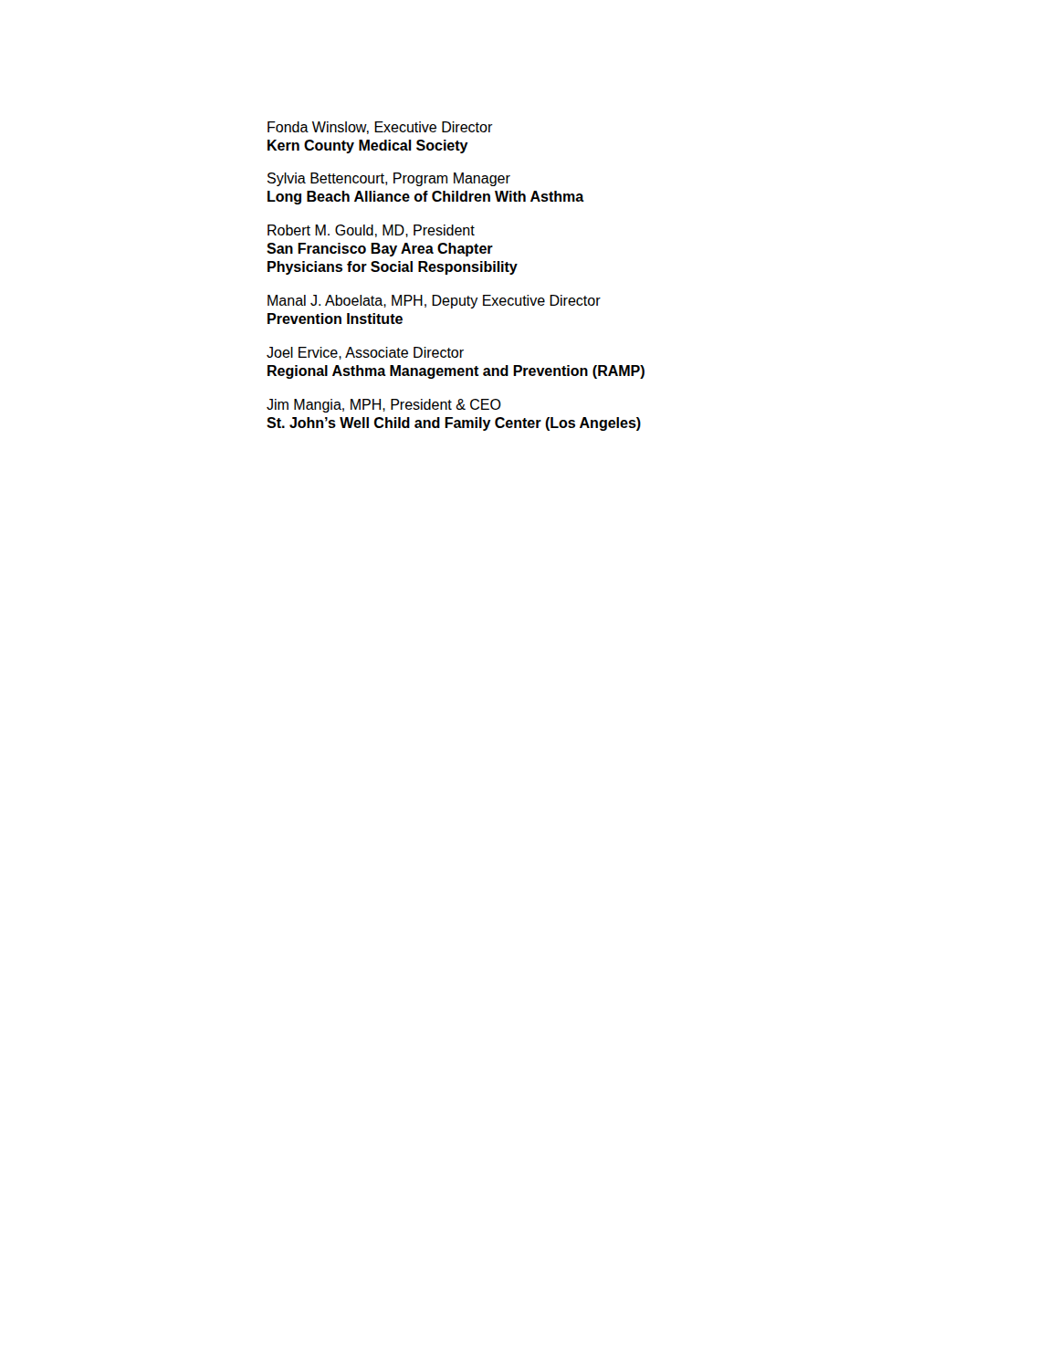Fonda Winslow, Executive Director
Kern County Medical Society
Sylvia Bettencourt, Program Manager
Long Beach Alliance of Children With Asthma
Robert M. Gould, MD, President
San Francisco Bay Area Chapter
Physicians for Social Responsibility
Manal J. Aboelata, MPH, Deputy Executive Director
Prevention Institute
Joel Ervice, Associate Director
Regional Asthma Management and Prevention (RAMP)
Jim Mangia, MPH, President & CEO
St. John’s Well Child and Family Center (Los Angeles)